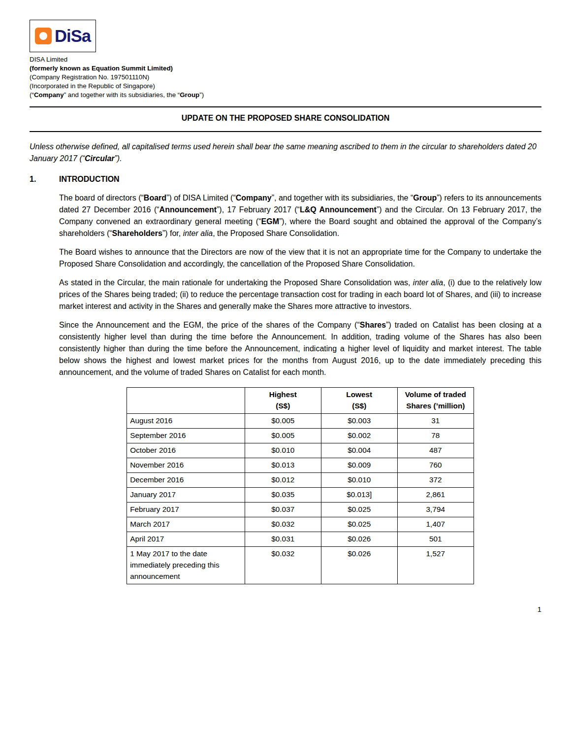DiSa
DISA Limited
(formerly known as Equation Summit Limited)
(Company Registration No. 197501110N)
(Incorporated in the Republic of Singapore)
(“Company” and together with its subsidiaries, the “Group”)
Update on the Proposed Share Consolidation
Unless otherwise defined, all capitalised terms used herein shall bear the same meaning ascribed to them in the circular to shareholders dated 20 January 2017 (“Circular”).
1.
INTRODUCTION
The board of directors (“Board”) of DISA Limited (“Company”, and together with its subsidiaries, the “Group”) refers to its announcements dated 27 December 2016 (“Announcement”), 17 February 2017 (“L&Q Announcement”) and the Circular. On 13 February 2017, the Company convened an extraordinary general meeting (“EGM”), where the Board sought and obtained the approval of the Company’s shareholders (“Shareholders”) for, inter alia, the Proposed Share Consolidation.
The Board wishes to announce that the Directors are now of the view that it is not an appropriate time for the Company to undertake the Proposed Share Consolidation and accordingly, the cancellation of the Proposed Share Consolidation.
As stated in the Circular, the main rationale for undertaking the Proposed Share Consolidation was, inter alia, (i) due to the relatively low prices of the Shares being traded; (ii) to reduce the percentage transaction cost for trading in each board lot of Shares, and (iii) to increase market interest and activity in the Shares and generally make the Shares more attractive to investors.
Since the Announcement and the EGM, the price of the shares of the Company (“Shares”) traded on Catalist has been closing at a consistently higher level than during the time before the Announcement. In addition, trading volume of the Shares has also been consistently higher than during the time before the Announcement, indicating a higher level of liquidity and market interest. The table below shows the highest and lowest market prices for the months from August 2016, up to the date immediately preceding this announcement, and the volume of traded Shares on Catalist for each month.
| | Highest (S$) | Lowest (S$) | Volume of traded Shares (’million) |
| --- | --- | --- | --- |
| August 2016 | $0.005 | $0.003 | 31 |
| September 2016 | $0.005 | $0.002 | 78 |
| October 2016 | $0.010 | $0.004 | 487 |
| November 2016 | $0.013 | $0.009 | 760 |
| December 2016 | $0.012 | $0.010 | 372 |
| January 2017 | $0.035 | $0.013] | 2,861 |
| February 2017 | $0.037 | $0.025 | 3,794 |
| March 2017 | $0.032 | $0.025 | 1,407 |
| April 2017 | $0.031 | $0.026 | 501 |
| 1 May 2017 to the date immediately preceding this announcement | $0.032 | $0.026 | 1,527 |
1